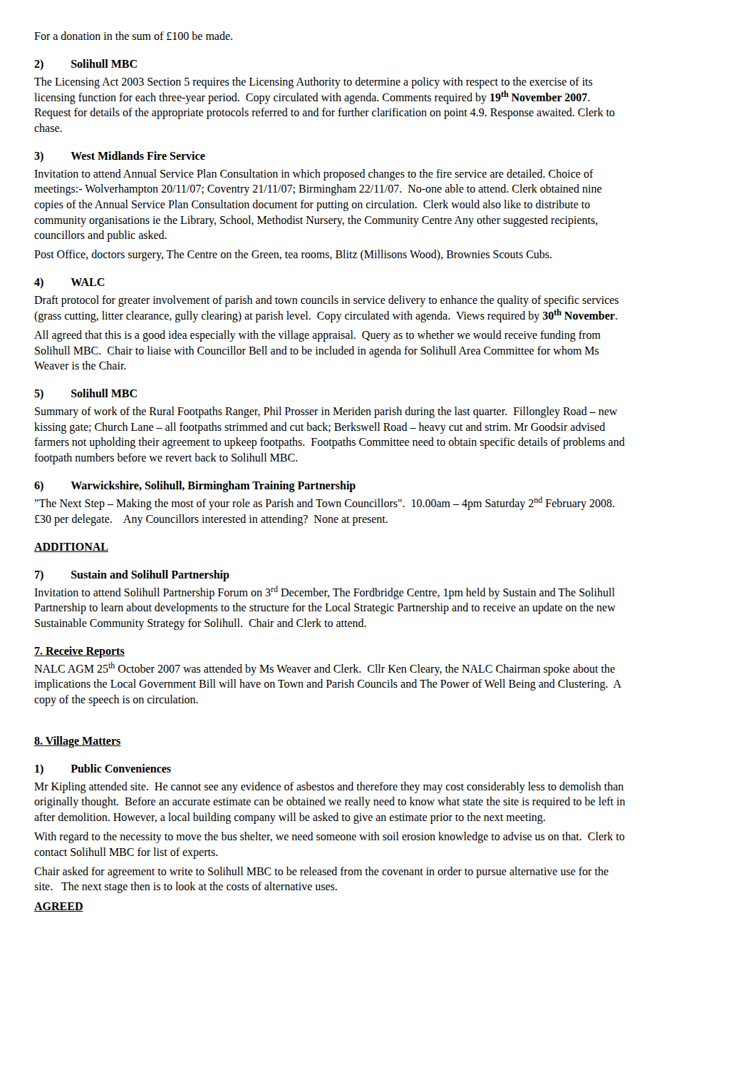For a donation in the sum of £100 be made.
2) Solihull MBC
The Licensing Act 2003 Section 5 requires the Licensing Authority to determine a policy with respect to the exercise of its licensing function for each three-year period. Copy circulated with agenda. Comments required by 19th November 2007. Request for details of the appropriate protocols referred to and for further clarification on point 4.9. Response awaited. Clerk to chase.
3) West Midlands Fire Service
Invitation to attend Annual Service Plan Consultation in which proposed changes to the fire service are detailed. Choice of meetings:- Wolverhampton 20/11/07; Coventry 21/11/07; Birmingham 22/11/07. No-one able to attend. Clerk obtained nine copies of the Annual Service Plan Consultation document for putting on circulation. Clerk would also like to distribute to community organisations ie the Library, School, Methodist Nursery, the Community Centre Any other suggested recipients, councillors and public asked.
Post Office, doctors surgery, The Centre on the Green, tea rooms, Blitz (Millisons Wood), Brownies Scouts Cubs.
4) WALC
Draft protocol for greater involvement of parish and town councils in service delivery to enhance the quality of specific services (grass cutting, litter clearance, gully clearing) at parish level. Copy circulated with agenda. Views required by 30th November.
All agreed that this is a good idea especially with the village appraisal. Query as to whether we would receive funding from Solihull MBC. Chair to liaise with Councillor Bell and to be included in agenda for Solihull Area Committee for whom Ms Weaver is the Chair.
5) Solihull MBC
Summary of work of the Rural Footpaths Ranger, Phil Prosser in Meriden parish during the last quarter. Fillongley Road – new kissing gate; Church Lane – all footpaths strimmed and cut back; Berkswell Road – heavy cut and strim. Mr Goodsir advised farmers not upholding their agreement to upkeep footpaths. Footpaths Committee need to obtain specific details of problems and footpath numbers before we revert back to Solihull MBC.
6) Warwickshire, Solihull, Birmingham Training Partnership
"The Next Step – Making the most of your role as Parish and Town Councillors". 10.00am – 4pm Saturday 2nd February 2008. £30 per delegate. Any Councillors interested in attending? None at present.
ADDITIONAL
7) Sustain and Solihull Partnership
Invitation to attend Solihull Partnership Forum on 3rd December, The Fordbridge Centre, 1pm held by Sustain and The Solihull Partnership to learn about developments to the structure for the Local Strategic Partnership and to receive an update on the new Sustainable Community Strategy for Solihull. Chair and Clerk to attend.
7. Receive Reports
NALC AGM 25th October 2007 was attended by Ms Weaver and Clerk. Cllr Ken Cleary, the NALC Chairman spoke about the implications the Local Government Bill will have on Town and Parish Councils and The Power of Well Being and Clustering. A copy of the speech is on circulation.
8. Village Matters
1) Public Conveniences
Mr Kipling attended site. He cannot see any evidence of asbestos and therefore they may cost considerably less to demolish than originally thought. Before an accurate estimate can be obtained we really need to know what state the site is required to be left in after demolition. However, a local building company will be asked to give an estimate prior to the next meeting.
With regard to the necessity to move the bus shelter, we need someone with soil erosion knowledge to advise us on that. Clerk to contact Solihull MBC for list of experts.
Chair asked for agreement to write to Solihull MBC to be released from the covenant in order to pursue alternative use for the site. The next stage then is to look at the costs of alternative uses.
AGREED